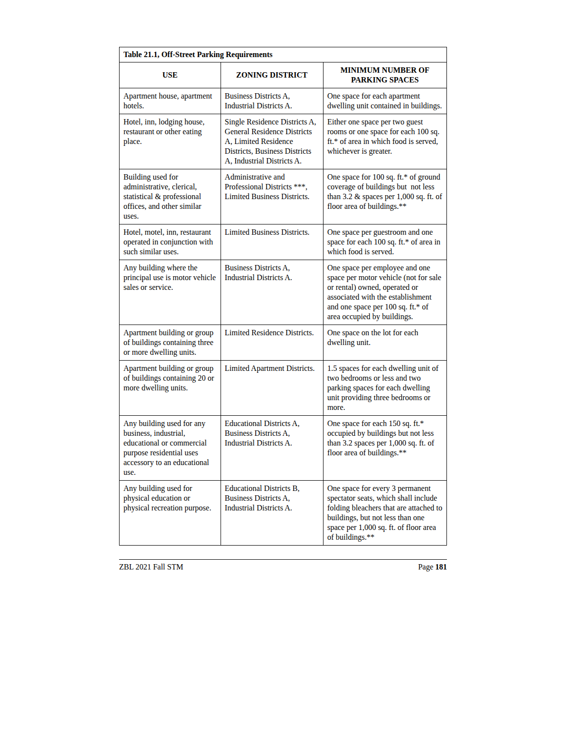Table 21.1, Off-Street Parking Requirements
| USE | ZONING DISTRICT | MINIMUM NUMBER OF PARKING SPACES |
| --- | --- | --- |
| Apartment house, apartment hotels. | Business Districts A, Industrial Districts A. | One space for each apartment dwelling unit contained in buildings. |
| Hotel, inn, lodging house, restaurant or other eating place. | Single Residence Districts A, General Residence Districts A, Limited Residence Districts, Business Districts A, Industrial Districts A. | Either one space per two guest rooms or one space for each 100 sq. ft.* of area in which food is served, whichever is greater. |
| Building used for administrative, clerical, statistical & professional offices, and other similar uses. | Administrative and Professional Districts ***, Limited Business Districts. | One space for 100 sq. ft.* of ground coverage of buildings but not less than 3.2 & spaces per 1,000 sq. ft. of floor area of buildings.** |
| Hotel, motel, inn, restaurant operated in conjunction with such similar uses. | Limited Business Districts. | One space per guestroom and one space for each 100 sq. ft.* of area in which food is served. |
| Any building where the principal use is motor vehicle sales or service. | Business Districts A, Industrial Districts A. | One space per employee and one space per motor vehicle (not for sale or rental) owned, operated or associated with the establishment and one space per 100 sq. ft.* of area occupied by buildings. |
| Apartment building or group of buildings containing three or more dwelling units. | Limited Residence Districts. | One space on the lot for each dwelling unit. |
| Apartment building or group of buildings containing 20 or more dwelling units. | Limited Apartment Districts. | 1.5 spaces for each dwelling unit of two bedrooms or less and two parking spaces for each dwelling unit providing three bedrooms or more. |
| Any building used for any business, industrial, educational or commercial purpose residential uses accessory to an educational use. | Educational Districts A, Business Districts A, Industrial Districts A. | One space for each 150 sq. ft.* occupied by buildings but not less than 3.2 spaces per 1,000 sq. ft. of floor area of buildings.** |
| Any building used for physical education or physical recreation purpose. | Educational Districts B, Business Districts A, Industrial Districts A. | One space for every 3 permanent spectator seats, which shall include folding bleachers that are attached to buildings, but not less than one space per 1,000 sq. ft. of floor area of buildings.** |
ZBL 2021 Fall STM
Page 181